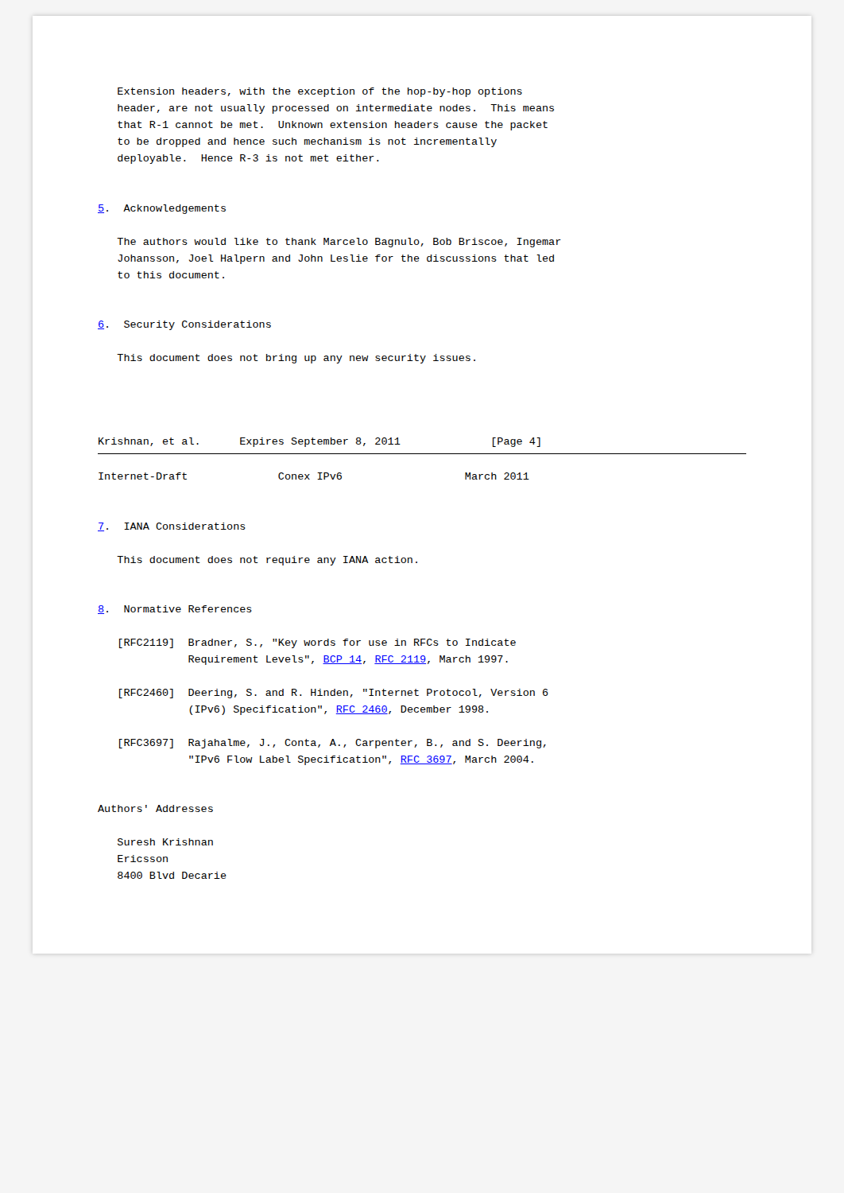Extension headers, with the exception of the hop-by-hop options
   header, are not usually processed on intermediate nodes.  This means
   that R-1 cannot be met.  Unknown extension headers cause the packet
   to be dropped and hence such mechanism is not incrementally
   deployable.  Hence R-3 is not met either.


5.  Acknowledgements

   The authors would like to thank Marcelo Bagnulo, Bob Briscoe, Ingemar
   Johansson, Joel Halpern and John Leslie for the discussions that led
   to this document.


6.  Security Considerations

   This document does not bring up any new security issues.




Krishnan, et al.      Expires September 8, 2011              [Page 4]
Internet-Draft              Conex IPv6                   March 2011


7.  IANA Considerations

   This document does not require any IANA action.


8.  Normative References

   [RFC2119]  Bradner, S., "Key words for use in RFCs to Indicate
              Requirement Levels", BCP 14, RFC 2119, March 1997.

   [RFC2460]  Deering, S. and R. Hinden, "Internet Protocol, Version 6
              (IPv6) Specification", RFC 2460, December 1998.

   [RFC3697]  Rajahalme, J., Conta, A., Carpenter, B., and S. Deering,
              "IPv6 Flow Label Specification", RFC 3697, March 2004.


Authors' Addresses

   Suresh Krishnan
   Ericsson
   8400 Blvd Decarie